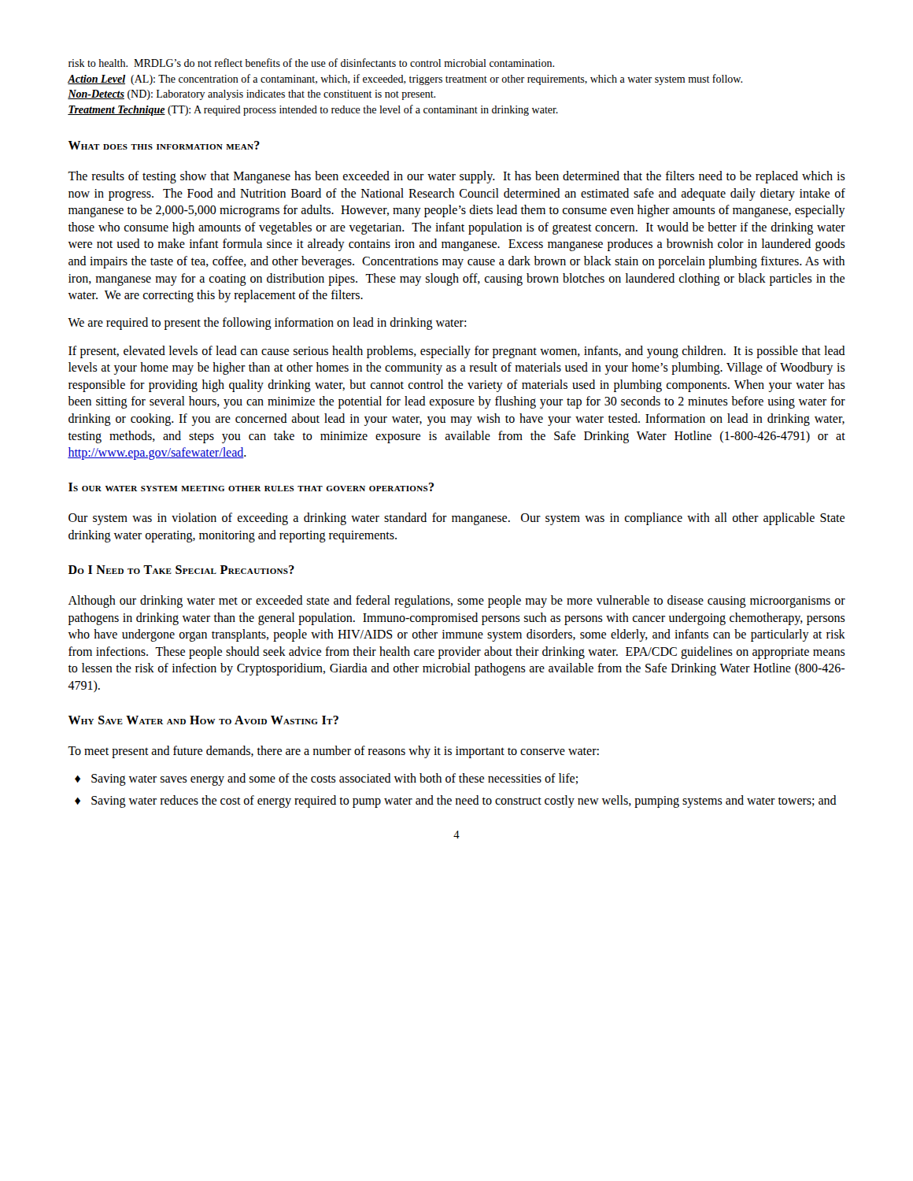risk to health. MRDLG’s do not reflect benefits of the use of disinfectants to control microbial contamination.
Action Level (AL): The concentration of a contaminant, which, if exceeded, triggers treatment or other requirements, which a water system must follow.
Non-Detects (ND): Laboratory analysis indicates that the constituent is not present.
Treatment Technique (TT): A required process intended to reduce the level of a contaminant in drinking water.
What does this information mean?
The results of testing show that Manganese has been exceeded in our water supply. It has been determined that the filters need to be replaced which is now in progress. The Food and Nutrition Board of the National Research Council determined an estimated safe and adequate daily dietary intake of manganese to be 2,000-5,000 micrograms for adults. However, many people’s diets lead them to consume even higher amounts of manganese, especially those who consume high amounts of vegetables or are vegetarian. The infant population is of greatest concern. It would be better if the drinking water were not used to make infant formula since it already contains iron and manganese. Excess manganese produces a brownish color in laundered goods and impairs the taste of tea, coffee, and other beverages. Concentrations may cause a dark brown or black stain on porcelain plumbing fixtures. As with iron, manganese may for a coating on distribution pipes. These may slough off, causing brown blotches on laundered clothing or black particles in the water. We are correcting this by replacement of the filters.
We are required to present the following information on lead in drinking water:
If present, elevated levels of lead can cause serious health problems, especially for pregnant women, infants, and young children. It is possible that lead levels at your home may be higher than at other homes in the community as a result of materials used in your home’s plumbing. Village of Woodbury is responsible for providing high quality drinking water, but cannot control the variety of materials used in plumbing components. When your water has been sitting for several hours, you can minimize the potential for lead exposure by flushing your tap for 30 seconds to 2 minutes before using water for drinking or cooking. If you are concerned about lead in your water, you may wish to have your water tested. Information on lead in drinking water, testing methods, and steps you can take to minimize exposure is available from the Safe Drinking Water Hotline (1-800-426-4791) or at http://www.epa.gov/safewater/lead.
Is our water system meeting other rules that govern operations?
Our system was in violation of exceeding a drinking water standard for manganese. Our system was in compliance with all other applicable State drinking water operating, monitoring and reporting requirements.
Do I Need to Take Special Precautions?
Although our drinking water met or exceeded state and federal regulations, some people may be more vulnerable to disease causing microorganisms or pathogens in drinking water than the general population. Immuno-compromised persons such as persons with cancer undergoing chemotherapy, persons who have undergone organ transplants, people with HIV/AIDS or other immune system disorders, some elderly, and infants can be particularly at risk from infections. These people should seek advice from their health care provider about their drinking water. EPA/CDC guidelines on appropriate means to lessen the risk of infection by Cryptosporidium, Giardia and other microbial pathogens are available from the Safe Drinking Water Hotline (800-426-4791).
Why Save Water and How to Avoid Wasting It?
To meet present and future demands, there are a number of reasons why it is important to conserve water:
Saving water saves energy and some of the costs associated with both of these necessities of life;
Saving water reduces the cost of energy required to pump water and the need to construct costly new wells, pumping systems and water towers; and
4